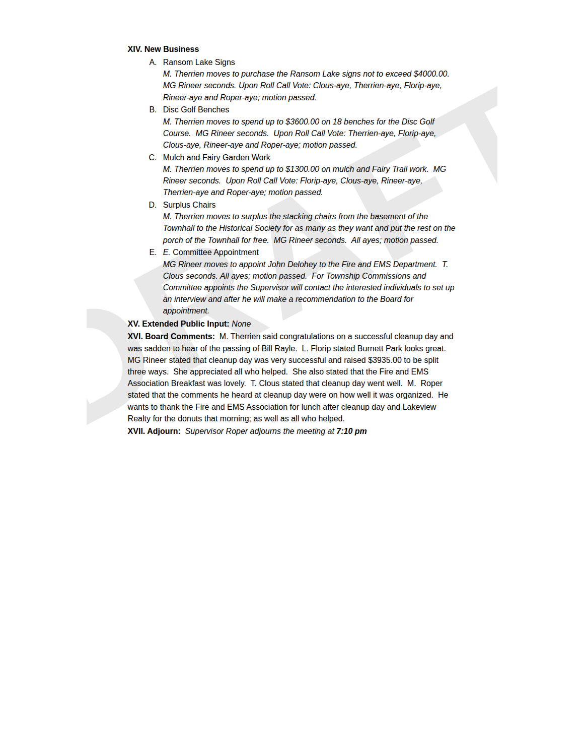DRAFT
XIV. New Business
Ransom Lake Signs
M. Therrien moves to purchase the Ransom Lake signs not to exceed $4000.00. MG Rineer seconds. Upon Roll Call Vote: Clous-aye, Therrien-aye, Florip-aye, Rineer-aye and Roper-aye; motion passed.
Disc Golf Benches
M. Therrien moves to spend up to $3600.00 on 18 benches for the Disc Golf Course. MG Rineer seconds. Upon Roll Call Vote: Therrien-aye, Florip-aye, Clous-aye, Rineer-aye and Roper-aye; motion passed.
Mulch and Fairy Garden Work
M. Therrien moves to spend up to $1300.00 on mulch and Fairy Trail work. MG Rineer seconds. Upon Roll Call Vote: Florip-aye, Clous-aye, Rineer-aye, Therrien-aye and Roper-aye; motion passed.
Surplus Chairs
M. Therrien moves to surplus the stacking chairs from the basement of the Townhall to the Historical Society for as many as they want and put the rest on the porch of the Townhall for free. MG Rineer seconds. All ayes; motion passed.
E. Committee Appointment
MG Rineer moves to appoint John Delohey to the Fire and EMS Department. T. Clous seconds. All ayes; motion passed. For Township Commissions and Committee appoints the Supervisor will contact the interested individuals to set up an interview and after he will make a recommendation to the Board for appointment.
XV. Extended Public Input: None
XVI. Board Comments: M. Therrien said congratulations on a successful cleanup day and was sadden to hear of the passing of Bill Rayle. L. Florip stated Burnett Park looks great. MG Rineer stated that cleanup day was very successful and raised $3935.00 to be split three ways. She appreciated all who helped. She also stated that the Fire and EMS Association Breakfast was lovely. T. Clous stated that cleanup day went well. M. Roper stated that the comments he heard at cleanup day were on how well it was organized. He wants to thank the Fire and EMS Association for lunch after cleanup day and Lakeview Realty for the donuts that morning; as well as all who helped.
XVII. Adjourn: Supervisor Roper adjourns the meeting at 7:10 pm